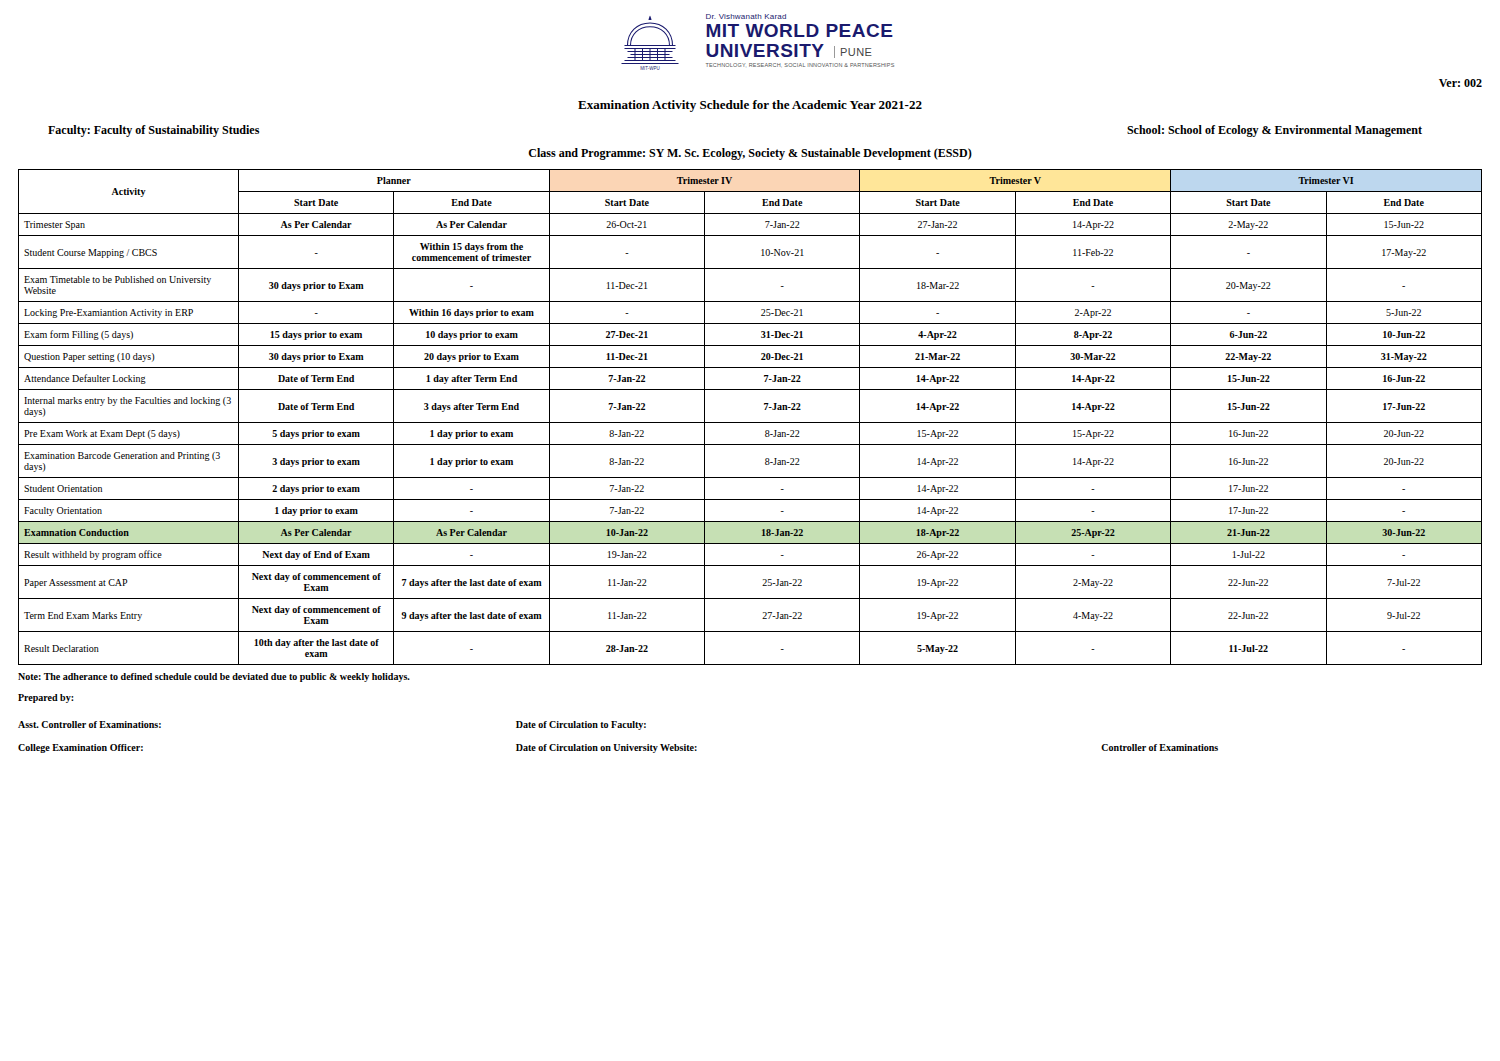MIT-WPU
Dr. Vishwanath Karad
MIT WORLD PEACE
UNIVERSITY PUNE
TECHNOLOGY, RESEARCH, SOCIAL INNOVATION & PARTNERSHIPS
Ver: 002
Examination Activity Schedule for the Academic Year 2021-22
Faculty: Faculty of Sustainability Studies
School: School of Ecology & Environmental Management
Class and Programme: SY M. Sc. Ecology, Society & Sustainable Development (ESSD)
| Activity | Planner | Trimester IV | Trimester V | Trimester VI |
| --- | --- | --- | --- | --- |
| Start Date | End Date | Start Date | End Date | Start Date | End Date | Start Date | End Date |
| Trimester Span | As Per Calendar | As Per Calendar | 26-Oct-21 | 7-Jan-22 | 27-Jan-22 | 14-Apr-22 | 2-May-22 | 15-Jun-22 |
| Student Course Mapping / CBCS | - | Within 15 days from the commencement of trimester | - | 10-Nov-21 | - | 11-Feb-22 | - | 17-May-22 |
| Exam Timetable to be Published on University Website | 30 days prior to Exam | - | 11-Dec-21 | - | 18-Mar-22 | - | 20-May-22 | - |
| Locking Pre-Examiantion Activity in ERP | - | Within 16 days prior to exam | - | 25-Dec-21 | - | 2-Apr-22 | - | 5-Jun-22 |
| Exam form Filling (5 days) | 15 days prior to exam | 10 days prior to exam | 27-Dec-21 | 31-Dec-21 | 4-Apr-22 | 8-Apr-22 | 6-Jun-22 | 10-Jun-22 |
| Question Paper setting (10 days) | 30 days prior to Exam | 20 days prior to Exam | 11-Dec-21 | 20-Dec-21 | 21-Mar-22 | 30-Mar-22 | 22-May-22 | 31-May-22 |
| Attendance Defaulter Locking | Date of Term End | 1 day after Term End | 7-Jan-22 | 7-Jan-22 | 14-Apr-22 | 14-Apr-22 | 15-Jun-22 | 16-Jun-22 |
| Internal marks entry by the Faculties and locking (3 days) | Date of Term End | 3 days after Term End | 7-Jan-22 | 7-Jan-22 | 14-Apr-22 | 14-Apr-22 | 15-Jun-22 | 17-Jun-22 |
| Pre Exam Work at Exam Dept (5 days) | 5 days prior to exam | 1 day prior to exam | 8-Jan-22 | 8-Jan-22 | 15-Apr-22 | 15-Apr-22 | 16-Jun-22 | 20-Jun-22 |
| Examination Barcode Generation and Printing (3 days) | 3 days prior to exam | 1 day prior to exam | 8-Jan-22 | 8-Jan-22 | 14-Apr-22 | 14-Apr-22 | 16-Jun-22 | 20-Jun-22 |
| Student Orientation | 2 days prior to exam | - | 7-Jan-22 | - | 14-Apr-22 | - | 17-Jun-22 | - |
| Faculty Orientation | 1 day prior to exam | - | 7-Jan-22 | - | 14-Apr-22 | - | 17-Jun-22 | - |
| Examnation Conduction | As Per Calendar | As Per Calendar | 10-Jan-22 | 18-Jan-22 | 18-Apr-22 | 25-Apr-22 | 21-Jun-22 | 30-Jun-22 |
| Result withheld by program office | Next day of End of Exam | - | 19-Jan-22 | - | 26-Apr-22 | - | 1-Jul-22 | - |
| Paper Assessment at CAP | Next day of commencement of Exam | 7 days after the last date of exam | 11-Jan-22 | 25-Jan-22 | 19-Apr-22 | 2-May-22 | 22-Jun-22 | 7-Jul-22 |
| Term End Exam Marks Entry | Next day of commencement of Exam | 9 days after the last date of exam | 11-Jan-22 | 27-Jan-22 | 19-Apr-22 | 4-May-22 | 22-Jun-22 | 9-Jul-22 |
| Result Declaration | 10th day after the last date of exam | - | 28-Jan-22 | - | 5-May-22 | - | 11-Jul-22 | - |
Note: The adherance to defined schedule could be deviated due to public & weekly holidays.
Prepared by:
| Asst. Controller of Examinations: | Date of Circulation to Faculty: | |
| College Examination Officer: | Date of Circulation on University Website: | Controller of Examinations |